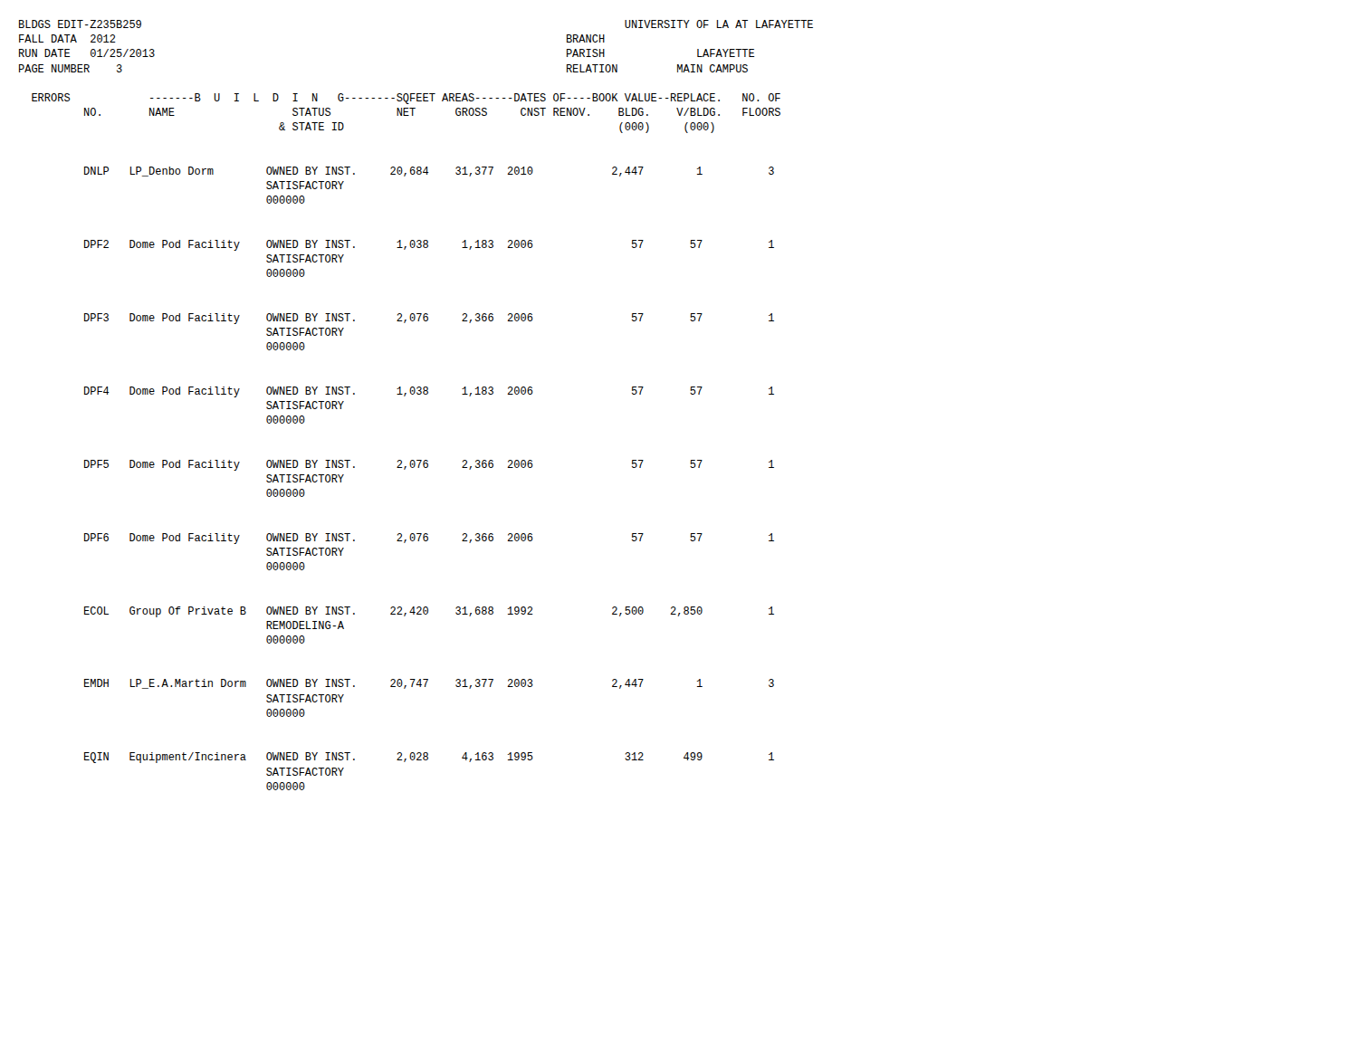BLDGS EDIT-Z235B259                                                                          UNIVERSITY OF LA AT LAFAYETTE
FALL DATA  2012                                                                     BRANCH
RUN DATE   01/25/2013                                                               PARISH              LAFAYETTE
PAGE NUMBER    3                                                                    RELATION         MAIN CAMPUS

  ERRORS            -------B  U  I  L  D  I  N   G--------SQFEET AREAS------DATES OF----BOOK VALUE--REPLACE.   NO. OF
          NO.       NAME                  STATUS          NET      GROSS     CNST RENOV.    BLDG.    V/BLDG.   FLOORS
                                        & STATE ID                                          (000)     (000)


          DNLP   LP_Denbo Dorm        OWNED BY INST.     20,684    31,377  2010            2,447        1          3
                                      SATISFACTORY
                                      000000


          DPF2   Dome Pod Facility    OWNED BY INST.      1,038     1,183  2006               57       57          1
                                      SATISFACTORY
                                      000000


          DPF3   Dome Pod Facility    OWNED BY INST.      2,076     2,366  2006               57       57          1
                                      SATISFACTORY
                                      000000


          DPF4   Dome Pod Facility    OWNED BY INST.      1,038     1,183  2006               57       57          1
                                      SATISFACTORY
                                      000000


          DPF5   Dome Pod Facility    OWNED BY INST.      2,076     2,366  2006               57       57          1
                                      SATISFACTORY
                                      000000


          DPF6   Dome Pod Facility    OWNED BY INST.      2,076     2,366  2006               57       57          1
                                      SATISFACTORY
                                      000000


          ECOL   Group Of Private B   OWNED BY INST.     22,420    31,688  1992            2,500    2,850          1
                                      REMODELING-A
                                      000000


          EMDH   LP_E.A.Martin Dorm   OWNED BY INST.     20,747    31,377  2003            2,447        1          3
                                      SATISFACTORY
                                      000000


          EQIN   Equipment/Incinera   OWNED BY INST.      2,028     4,163  1995              312      499          1
                                      SATISFACTORY
                                      000000